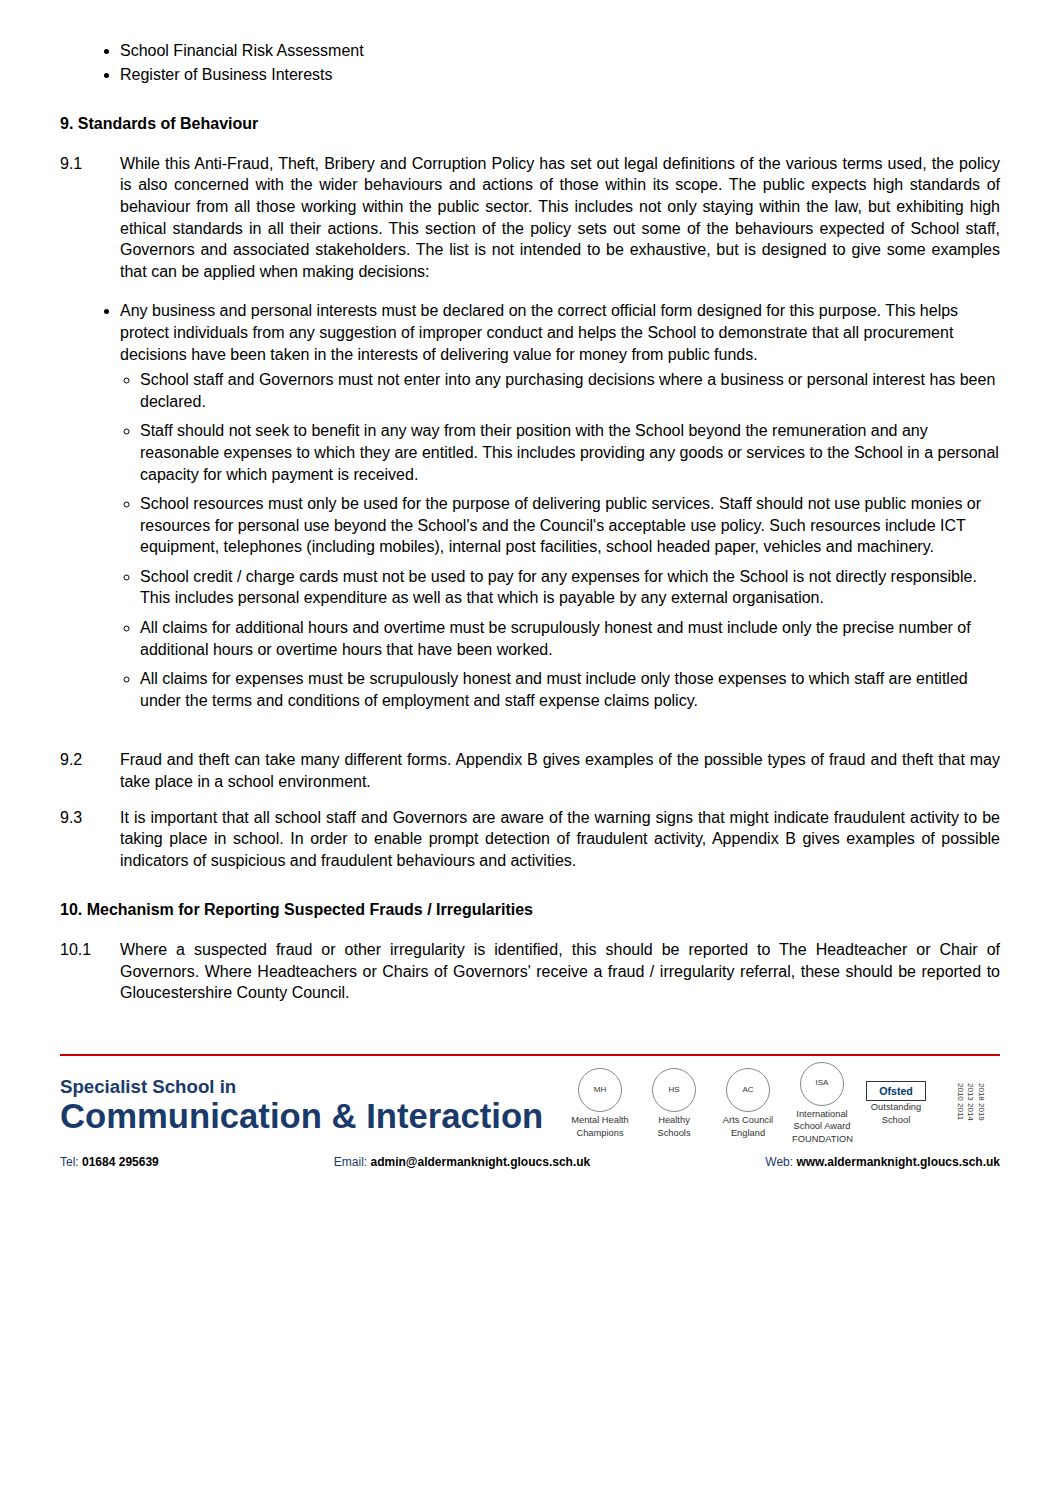School Financial Risk Assessment
Register of Business Interests
9. Standards of Behaviour
9.1
While this Anti-Fraud, Theft, Bribery and Corruption Policy has set out legal definitions of the various terms used, the policy is also concerned with the wider behaviours and actions of those within its scope. The public expects high standards of behaviour from all those working within the public sector. This includes not only staying within the law, but exhibiting high ethical standards in all their actions. This section of the policy sets out some of the behaviours expected of School staff, Governors and associated stakeholders. The list is not intended to be exhaustive, but is designed to give some examples that can be applied when making decisions:
Any business and personal interests must be declared on the correct official form designed for this purpose. This helps protect individuals from any suggestion of improper conduct and helps the School to demonstrate that all procurement decisions have been taken in the interests of delivering value for money from public funds.
School staff and Governors must not enter into any purchasing decisions where a business or personal interest has been declared.
Staff should not seek to benefit in any way from their position with the School beyond the remuneration and any reasonable expenses to which they are entitled. This includes providing any goods or services to the School in a personal capacity for which payment is received.
School resources must only be used for the purpose of delivering public services. Staff should not use public monies or resources for personal use beyond the School's and the Council's acceptable use policy. Such resources include ICT equipment, telephones (including mobiles), internal post facilities, school headed paper, vehicles and machinery.
School credit / charge cards must not be used to pay for any expenses for which the School is not directly responsible. This includes personal expenditure as well as that which is payable by any external organisation.
All claims for additional hours and overtime must be scrupulously honest and must include only the precise number of additional hours or overtime hours that have been worked.
All claims for expenses must be scrupulously honest and must include only those expenses to which staff are entitled under the terms and conditions of employment and staff expense claims policy.
9.2
Fraud and theft can take many different forms. Appendix B gives examples of the possible types of fraud and theft that may take place in a school environment.
9.3
It is important that all school staff and Governors are aware of the warning signs that might indicate fraudulent activity to be taking place in school. In order to enable prompt detection of fraudulent activity, Appendix B gives examples of possible indicators of suspicious and fraudulent behaviours and activities.
10. Mechanism for Reporting Suspected Frauds / Irregularities
10.1
Where a suspected fraud or other irregularity is identified, this should be reported to The Headteacher or Chair of Governors. Where Headteachers or Chairs of Governors' receive a fraud / irregularity referral, these should be reported to Gloucestershire County Council.
Specialist School in
Communication & Interaction
MH
Mental Health
Champions
HS
Healthy Schools
AC
Arts Council
England
ISA
International
School Award
FOUNDATION
Ofsted
Outstanding
School
2018 2019
2013 2014
2010 2011
Tel: 01684 295639 Email: admin@aldermanknight.gloucs.sch.uk Web: www.aldermanknight.gloucs.sch.uk